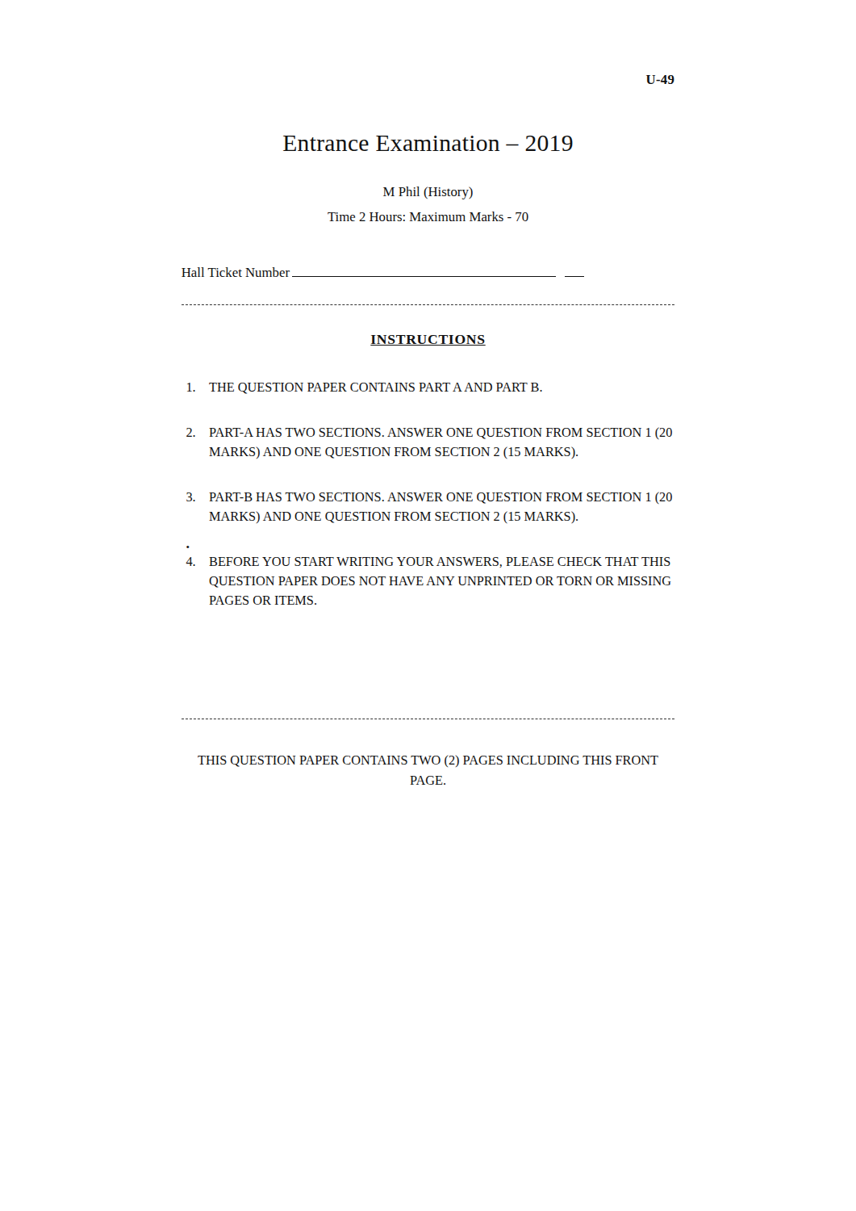U-49
Entrance Examination – 2019
M Phil (History)
Time 2 Hours: Maximum Marks - 70
Hall Ticket Number
INSTRUCTIONS
THE QUESTION PAPER CONTAINS PART A AND PART B.
PART-A HAS TWO SECTIONS. ANSWER ONE QUESTION FROM SECTION 1 (20 MARKS) AND ONE QUESTION FROM SECTION 2 (15 MARKS).
PART-B HAS TWO SECTIONS. ANSWER ONE QUESTION FROM SECTION 1 (20 MARKS) AND ONE QUESTION FROM SECTION 2 (15 MARKS).
BEFORE YOU START WRITING YOUR ANSWERS, PLEASE CHECK THAT THIS QUESTION PAPER DOES NOT HAVE ANY UNPRINTED OR TORN OR MISSING PAGES OR ITEMS.
THIS QUESTION PAPER CONTAINS TWO (2) PAGES INCLUDING THIS FRONT PAGE.